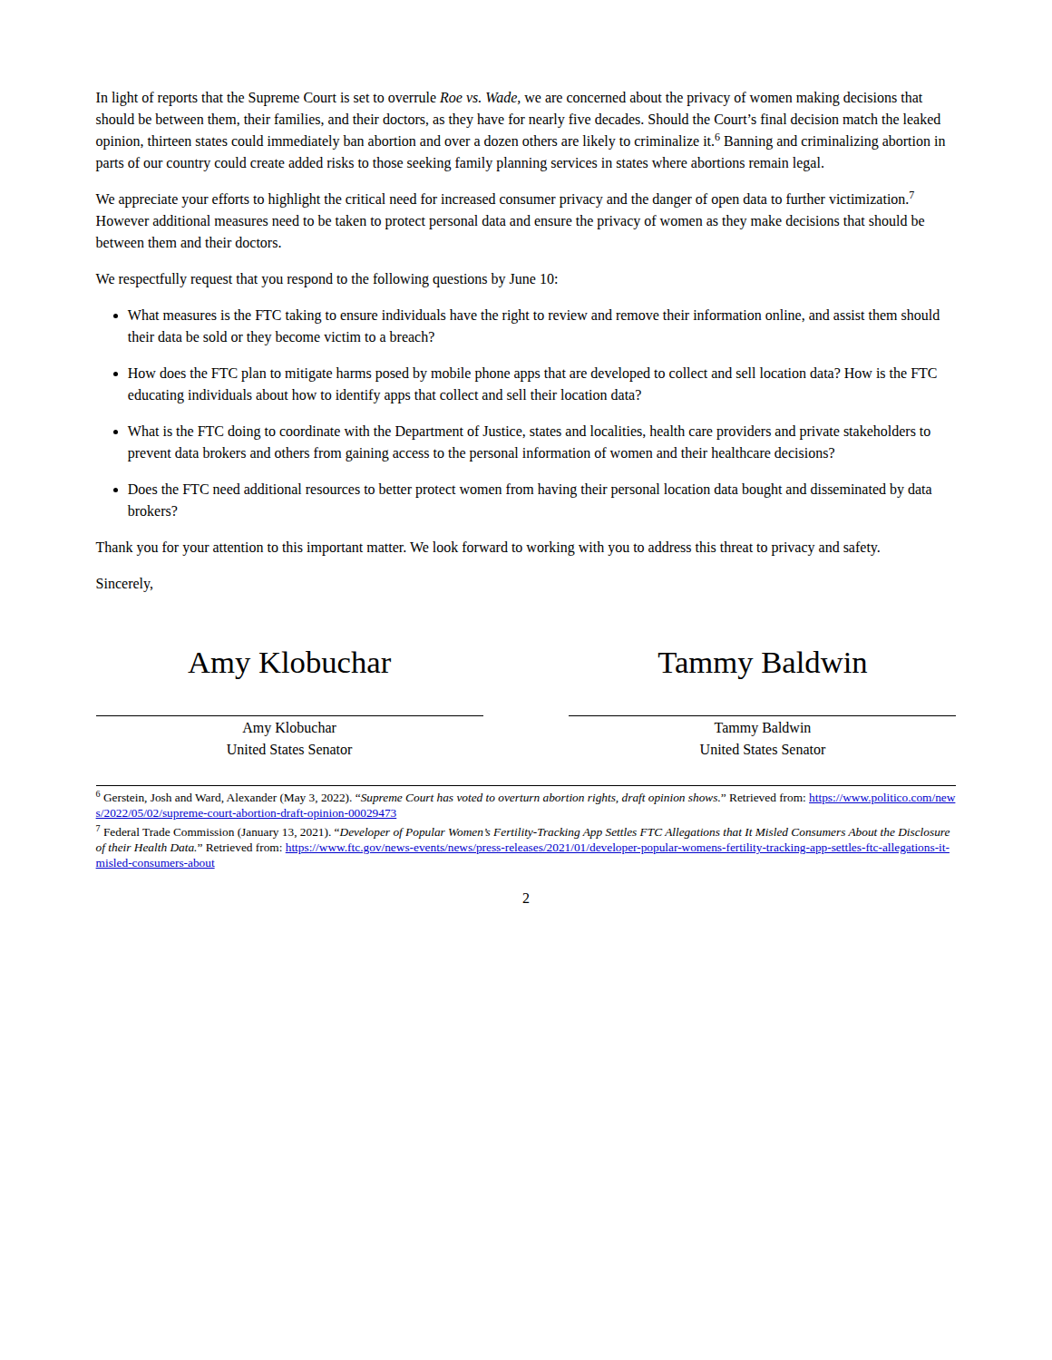In light of reports that the Supreme Court is set to overrule Roe vs. Wade, we are concerned about the privacy of women making decisions that should be between them, their families, and their doctors, as they have for nearly five decades. Should the Court’s final decision match the leaked opinion, thirteen states could immediately ban abortion and over a dozen others are likely to criminalize it.6 Banning and criminalizing abortion in parts of our country could create added risks to those seeking family planning services in states where abortions remain legal.
We appreciate your efforts to highlight the critical need for increased consumer privacy and the danger of open data to further victimization.7 However additional measures need to be taken to protect personal data and ensure the privacy of women as they make decisions that should be between them and their doctors.
We respectfully request that you respond to the following questions by June 10:
What measures is the FTC taking to ensure individuals have the right to review and remove their information online, and assist them should their data be sold or they become victim to a breach?
How does the FTC plan to mitigate harms posed by mobile phone apps that are developed to collect and sell location data? How is the FTC educating individuals about how to identify apps that collect and sell their location data?
What is the FTC doing to coordinate with the Department of Justice, states and localities, health care providers and private stakeholders to prevent data brokers and others from gaining access to the personal information of women and their healthcare decisions?
Does the FTC need additional resources to better protect women from having their personal location data bought and disseminated by data brokers?
Thank you for your attention to this important matter. We look forward to working with you to address this threat to privacy and safety.
Sincerely,
Amy Klobuchar
Amy Klobuchar
United States Senator
Tammy Baldwin
Tammy Baldwin
United States Senator
6 Gerstein, Josh and Ward, Alexander (May 3, 2022). “Supreme Court has voted to overturn abortion rights, draft opinion shows.” Retrieved from: https://www.politico.com/news/2022/05/02/supreme-court-abortion-draft-opinion-00029473
7 Federal Trade Commission (January 13, 2021). “Developer of Popular Women’s Fertility-Tracking App Settles FTC Allegations that It Misled Consumers About the Disclosure of their Health Data.” Retrieved from: https://www.ftc.gov/news-events/news/press-releases/2021/01/developer-popular-womens-fertility-tracking-app-settles-ftc-allegations-it-misled-consumers-about
2